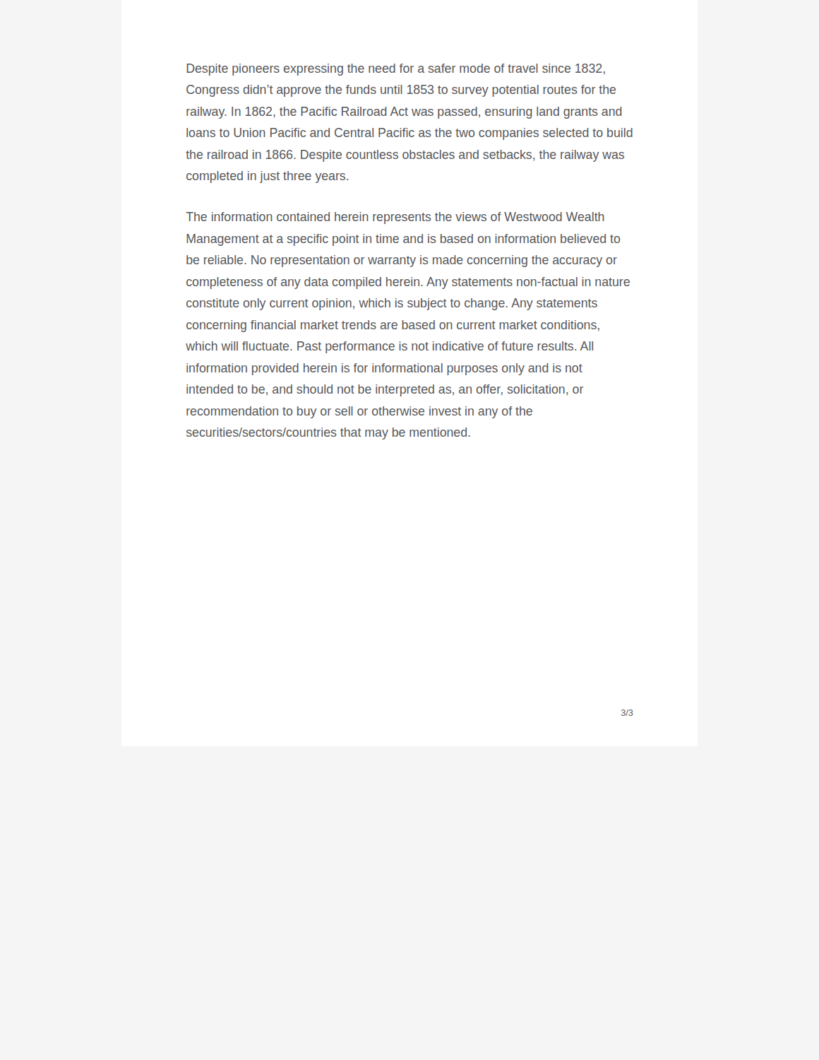Despite pioneers expressing the need for a safer mode of travel since 1832, Congress didn’t approve the funds until 1853 to survey potential routes for the railway. In 1862, the Pacific Railroad Act was passed, ensuring land grants and loans to Union Pacific and Central Pacific as the two companies selected to build the railroad in 1866. Despite countless obstacles and setbacks, the railway was completed in just three years.
The information contained herein represents the views of Westwood Wealth Management at a specific point in time and is based on information believed to be reliable. No representation or warranty is made concerning the accuracy or completeness of any data compiled herein. Any statements non-factual in nature constitute only current opinion, which is subject to change. Any statements concerning financial market trends are based on current market conditions, which will fluctuate. Past performance is not indicative of future results. All information provided herein is for informational purposes only and is not intended to be, and should not be interpreted as, an offer, solicitation, or recommendation to buy or sell or otherwise invest in any of the securities/sectors/countries that may be mentioned.
3/3